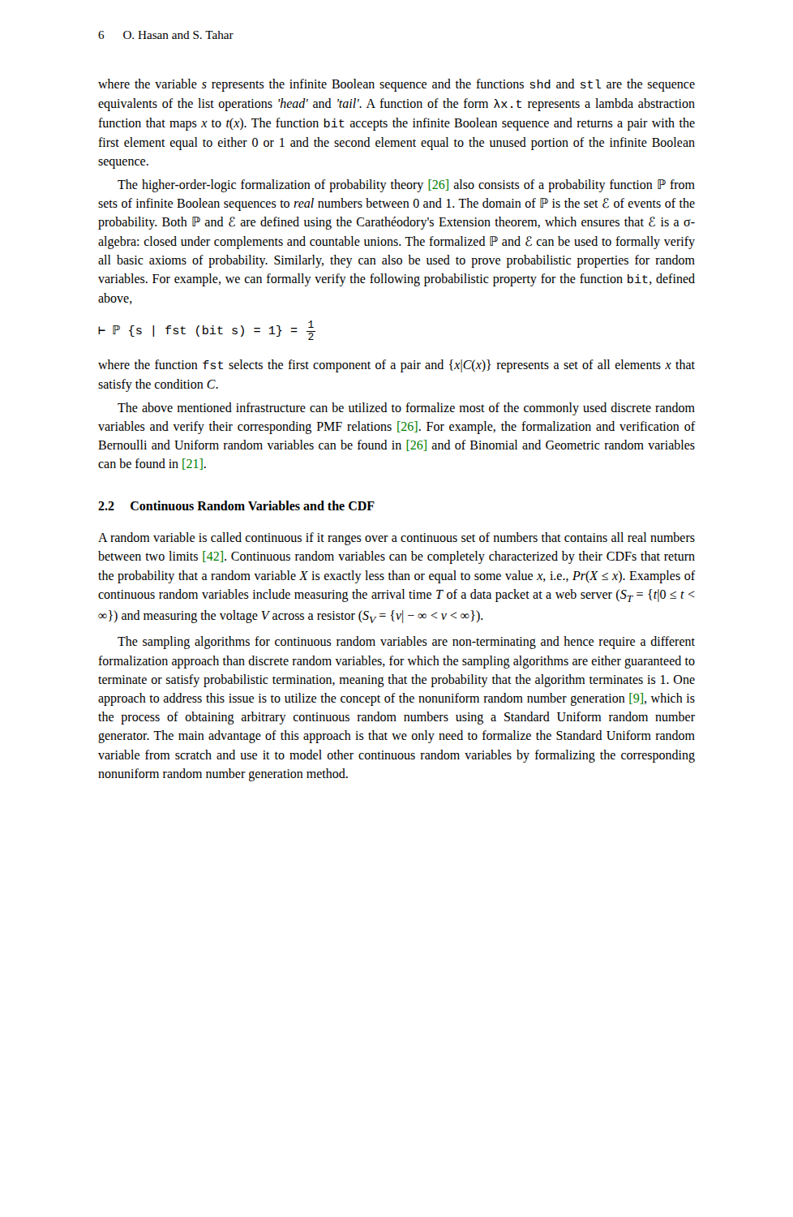6 O. Hasan and S. Tahar
where the variable s represents the infinite Boolean sequence and the functions shd and stl are the sequence equivalents of the list operations 'head' and 'tail'. A function of the form λx.t represents a lambda abstraction function that maps x to t(x). The function bit accepts the infinite Boolean sequence and returns a pair with the first element equal to either 0 or 1 and the second element equal to the unused portion of the infinite Boolean sequence.
The higher-order-logic formalization of probability theory [26] also consists of a probability function ℙ from sets of infinite Boolean sequences to real numbers between 0 and 1. The domain of ℙ is the set ℰ of events of the probability. Both ℙ and ℰ are defined using the Carathéodory's Extension theorem, which ensures that ℰ is a σ-algebra: closed under complements and countable unions. The formalized ℙ and ℰ can be used to formally verify all basic axioms of probability. Similarly, they can also be used to prove probabilistic properties for random variables. For example, we can formally verify the following probabilistic property for the function bit, defined above,
⊢ ℙ {s | fst (bit s) = 1} = 12
where the function fst selects the first component of a pair and {x|C(x)} represents a set of all elements x that satisfy the condition C.
The above mentioned infrastructure can be utilized to formalize most of the commonly used discrete random variables and verify their corresponding PMF relations [26]. For example, the formalization and verification of Bernoulli and Uniform random variables can be found in [26] and of Binomial and Geometric random variables can be found in [21].
2.2 Continuous Random Variables and the CDF
A random variable is called continuous if it ranges over a continuous set of numbers that contains all real numbers between two limits [42]. Continuous random variables can be completely characterized by their CDFs that return the probability that a random variable X is exactly less than or equal to some value x, i.e., Pr(X ≤ x). Examples of continuous random variables include measuring the arrival time T of a data packet at a web server (ST = {t|0 ≤ t < ∞}) and measuring the voltage V across a resistor (SV = {v| − ∞ < v < ∞}).
The sampling algorithms for continuous random variables are non-terminating and hence require a different formalization approach than discrete random variables, for which the sampling algorithms are either guaranteed to terminate or satisfy probabilistic termination, meaning that the probability that the algorithm terminates is 1. One approach to address this issue is to utilize the concept of the nonuniform random number generation [9], which is the process of obtaining arbitrary continuous random numbers using a Standard Uniform random number generator. The main advantage of this approach is that we only need to formalize the Standard Uniform random variable from scratch and use it to model other continuous random variables by formalizing the corresponding nonuniform random number generation method.